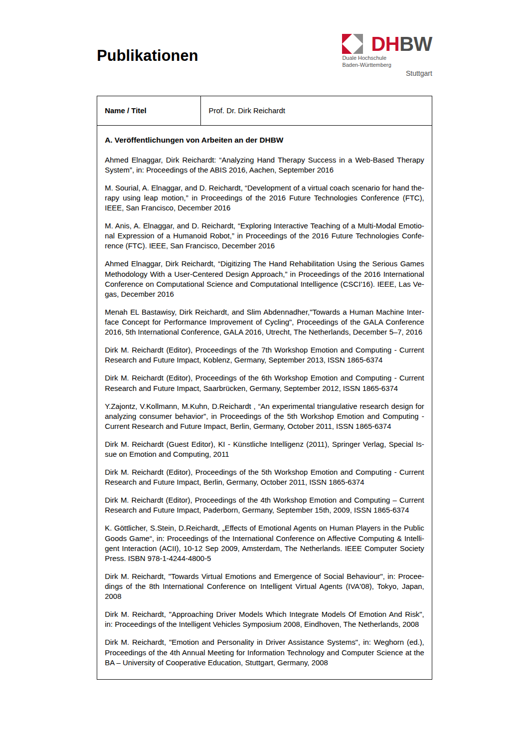Publikationen
DH BW
Duale Hochschule
Baden-Württemberg
Stuttgart
| Name / Titel | Prof. Dr. Dirk Reichardt |
A. Veröffentlichungen von Arbeiten an der DHBW
Ahmed Elnaggar, Dirk Reichardt: “Analyzing Hand Therapy Success in a Web-Based Therapy System”, in: Proceedings of the ABIS 2016, Aachen, September 2016
M. Sourial, A. Elnaggar, and D. Reichardt, “Development of a virtual coach scenario for hand therapy using leap motion,” in Proceedings of the 2016 Future Technologies Conference (FTC), IEEE, San Francisco, December 2016
M. Anis, A. Elnaggar, and D. Reichardt, “Exploring Interactive Teaching of a Multi-Modal Emotional Expression of a Humanoid Robot,” in Proceedings of the 2016 Future Technologies Conference (FTC). IEEE, San Francisco, December 2016
Ahmed Elnaggar, Dirk Reichardt, “Digitizing The Hand Rehabilitation Using the Serious Games Methodology With a User-Centered Design Approach,” in Proceedings of the 2016 International Conference on Computational Science and Computational Intelligence (CSCI'16). IEEE, Las Vegas, December 2016
Menah EL Bastawisy, Dirk Reichardt, and Slim Abdennadher,"Towards a Human Machine Interface Concept for Performance Improvement of Cycling", Proceedings of the GALA Conference 2016, 5th International Conference, GALA 2016, Utrecht, The Netherlands, December 5–7, 2016
Dirk M. Reichardt (Editor), Proceedings of the 7th Workshop Emotion and Computing - Current Research and Future Impact, Koblenz, Germany, September 2013, ISSN 1865-6374
Dirk M. Reichardt (Editor), Proceedings of the 6th Workshop Emotion and Computing - Current Research and Future Impact, Saarbrücken, Germany, September 2012, ISSN 1865-6374
Y.Zajontz, V.Kollmann, M.Kuhn, D.Reichardt , “An experimental triangulative research design for analyzing consumer behavior”, in Proceedings of the 5th Workshop Emotion and Computing - Current Research and Future Impact, Berlin, Germany, October 2011, ISSN 1865-6374
Dirk M. Reichardt (Guest Editor), KI - Künstliche Intelligenz (2011), Springer Verlag, Special Issue on Emotion and Computing, 2011
Dirk M. Reichardt (Editor), Proceedings of the 5th Workshop Emotion and Computing - Current Research and Future Impact, Berlin, Germany, October 2011, ISSN 1865-6374
Dirk M. Reichardt (Editor), Proceedings of the 4th Workshop Emotion and Computing – Current Research and Future Impact, Paderborn, Germany, September 15th, 2009, ISSN 1865-6374
K. Göttlicher, S.Stein, D.Reichardt, „Effects of Emotional Agents on Human Players in the Public Goods Game“, in: Proceedings of the International Conference on Affective Computing & Intelligent Interaction (ACII), 10-12 Sep 2009, Amsterdam, The Netherlands. IEEE Computer Society Press. ISBN 978-1-4244-4800-5
Dirk M. Reichardt, "Towards Virtual Emotions and Emergence of Social Behaviour", in: Proceedings of the 8th International Conference on Intelligent Virtual Agents (IVA'08), Tokyo, Japan, 2008
Dirk M. Reichardt, "Approaching Driver Models Which Integrate Models Of Emotion And Risk", in: Proceedings of the Intelligent Vehicles Symposium 2008, Eindhoven, The Netherlands, 2008
Dirk M. Reichardt, "Emotion and Personality in Driver Assistance Systems", in: Weghorn (ed.), Proceedings of the 4th Annual Meeting for Information Technology and Computer Science at the BA – University of Cooperative Education, Stuttgart, Germany, 2008